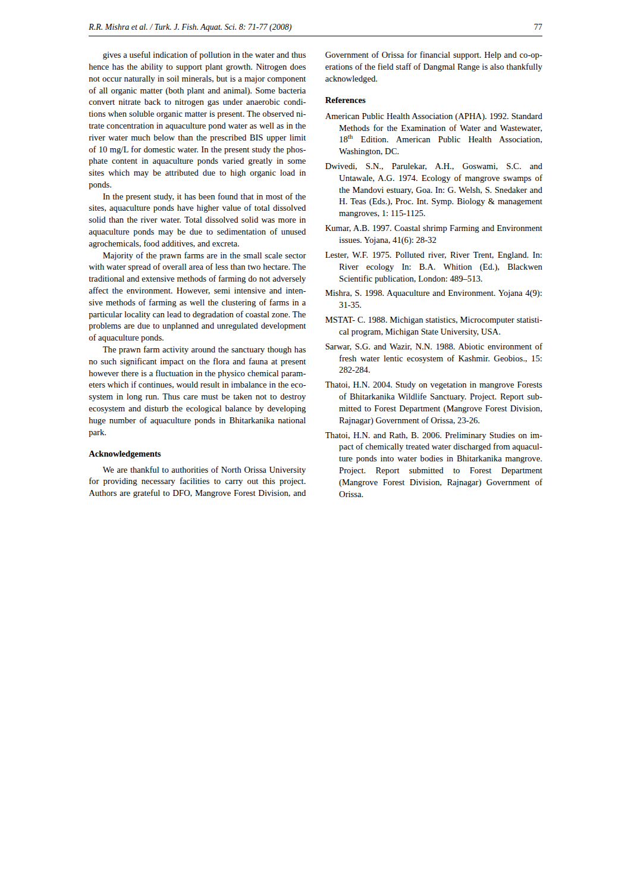R.R. Mishra et al. / Turk. J. Fish. Aquat. Sci. 8: 71-77 (2008) 77
gives a useful indication of pollution in the water and thus hence has the ability to support plant growth. Nitrogen does not occur naturally in soil minerals, but is a major component of all organic matter (both plant and animal). Some bacteria convert nitrate back to nitrogen gas under anaerobic conditions when soluble organic matter is present. The observed nitrate concentration in aquaculture pond water as well as in the river water much below than the prescribed BIS upper limit of 10 mg/L for domestic water. In the present study the phosphate content in aquaculture ponds varied greatly in some sites which may be attributed due to high organic load in ponds.
In the present study, it has been found that in most of the sites, aquaculture ponds have higher value of total dissolved solid than the river water. Total dissolved solid was more in aquaculture ponds may be due to sedimentation of unused agrochemicals, food additives, and excreta.
Majority of the prawn farms are in the small scale sector with water spread of overall area of less than two hectare. The traditional and extensive methods of farming do not adversely affect the environment. However, semi intensive and intensive methods of farming as well the clustering of farms in a particular locality can lead to degradation of coastal zone. The problems are due to unplanned and unregulated development of aquaculture ponds.
The prawn farm activity around the sanctuary though has no such significant impact on the flora and fauna at present however there is a fluctuation in the physico chemical parameters which if continues, would result in imbalance in the ecosystem in long run. Thus care must be taken not to destroy ecosystem and disturb the ecological balance by developing huge number of aquaculture ponds in Bhitarkanika national park.
Acknowledgements
We are thankful to authorities of North Orissa University for providing necessary facilities to carry out this project. Authors are grateful to DFO, Mangrove Forest Division, and Government of Orissa for financial support. Help and co-operations of the field staff of Dangmal Range is also thankfully acknowledged.
References
American Public Health Association (APHA). 1992. Standard Methods for the Examination of Water and Wastewater, 18th Edition. American Public Health Association, Washington, DC.
Dwivedi, S.N., Parulekar, A.H., Goswami, S.C. and Untawale, A.G. 1974. Ecology of mangrove swamps of the Mandovi estuary, Goa. In: G. Welsh, S. Snedaker and H. Teas (Eds.), Proc. Int. Symp. Biology & management mangroves, 1: 115-1125.
Kumar, A.B. 1997. Coastal shrimp Farming and Environment issues. Yojana, 41(6): 28-32
Lester, W.F. 1975. Polluted river, River Trent, England. In: River ecology In: B.A. Whition (Ed.), Blackwen Scientific publication, London: 489–513.
Mishra, S. 1998. Aquaculture and Environment. Yojana 4(9): 31-35.
MSTAT- C. 1988. Michigan statistics, Microcomputer statistical program, Michigan State University, USA.
Sarwar, S.G. and Wazir, N.N. 1988. Abiotic environment of fresh water lentic ecosystem of Kashmir. Geobios., 15: 282-284.
Thatoi, H.N. 2004. Study on vegetation in mangrove Forests of Bhitarkanika Wildlife Sanctuary. Project. Report submitted to Forest Department (Mangrove Forest Division, Rajnagar) Government of Orissa, 23-26.
Thatoi, H.N. and Rath, B. 2006. Preliminary Studies on impact of chemically treated water discharged from aquaculture ponds into water bodies in Bhitarkanika mangrove. Project. Report submitted to Forest Department (Mangrove Forest Division, Rajnagar) Government of Orissa.